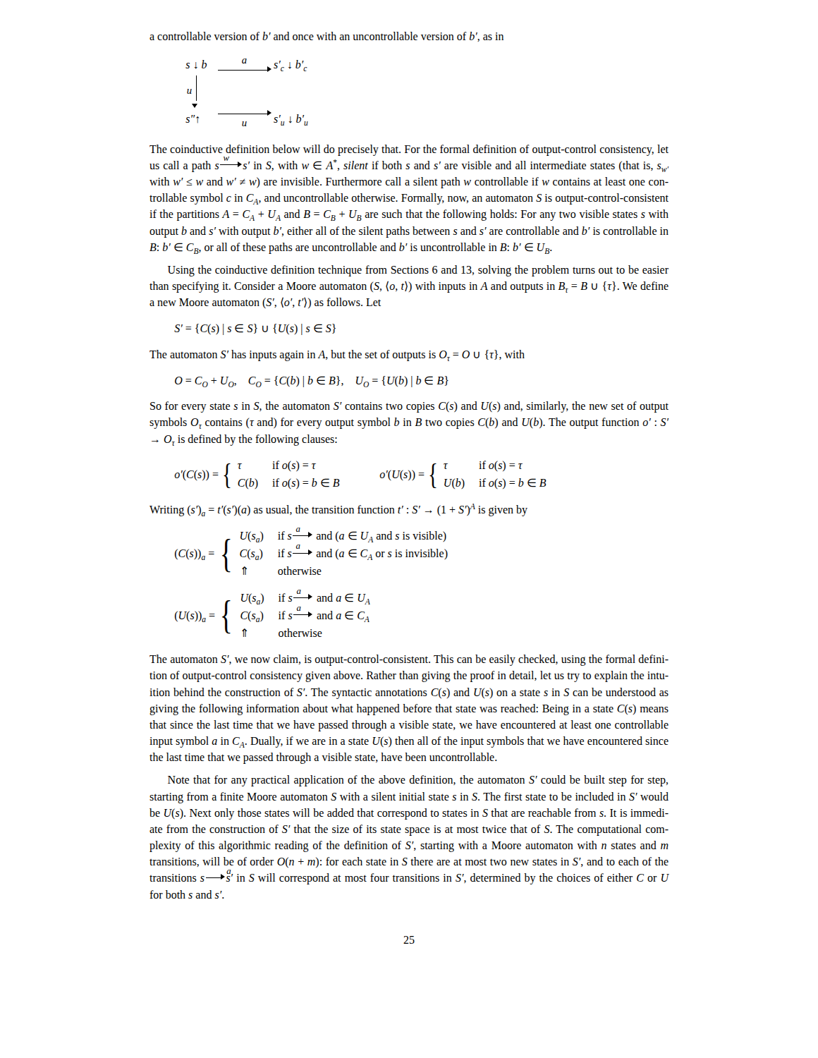a controllable version of b′ and once with an uncontrollable version of b′, as in
| s ↓ b | a | s′ c ↓ b′ c |
| u | | |
| s″ ↑ | u | s′ u ↓ b′ u |
The coinductive definition below will do precisely that. For the formal definition of output-control consistency, let us call a path sws′ in S, with w ∈ A*, silent if both s and s′ are visible and all intermediate states (that is, sw′ with w′ ≤ w and w′ ≠ w) are invisible. Furthermore call a silent path w controllable if w contains at least one controllable symbol c in CA, and uncontrollable otherwise. Formally, now, an automaton S is output-control-consistent if the partitions A = CA + UA and B = CB + UB are such that the following holds: For any two visible states s with output b and s′ with output b′, either all of the silent paths between s and s′ are controllable and b′ is controllable in B: b′ ∈ CB, or all of these paths are uncontrollable and b′ is uncontrollable in B: b′ ∈ UB.
Using the coinductive definition technique from Sections 6 and 13, solving the problem turns out to be easier than specifying it. Consider a Moore automaton (S, ⟨o, t⟩) with inputs in A and outputs in Bτ = B ∪ {τ}. We define a new Moore automaton (S′, ⟨o′, t′⟩) as follows. Let
S′ = {C(s) | s ∈ S} ∪ {U(s) | s ∈ S}
The automaton S′ has inputs again in A, but the set of outputs is Oτ = O ∪ {τ}, with
O = CO + UO, CO = {C(b) | b ∈ B}, UO = {U(b) | b ∈ B}
So for every state s in S, the automaton S′ contains two copies C(s) and U(s) and, similarly, the new set of output symbols Oτ contains (τ and) for every output symbol b in B two copies C(b) and U(b). The output function o′ : S′ → Oτ is defined by the following clauses:
o′(C(s)) = {
| τ | if o ( s ) = τ |
| C ( b ) | if o ( s ) = b ∈ B |
o′(U(s)) = {
| τ | if o ( s ) = τ |
| U ( b ) | if o ( s ) = b ∈ B |
Writing (s′)a = t′(s′)(a) as usual, the transition function t′ : S′ → (1 + S′)A is given by
(C(s))a = {
| U ( s a ) | if s a and ( a ∈ U A and s is visible) |
| C ( s a ) | if s a and ( a ∈ C A or s is invisible) |
| ⇑ | otherwise |
(U(s))a = {
| U ( s a ) | if s a and a ∈ U A |
| C ( s a ) | if s a and a ∈ C A |
| ⇑ | otherwise |
The automaton S′, we now claim, is output-control-consistent. This can be easily checked, using the formal definition of output-control consistency given above. Rather than giving the proof in detail, let us try to explain the intuition behind the construction of S′. The syntactic annotations C(s) and U(s) on a state s in S can be understood as giving the following information about what happened before that state was reached: Being in a state C(s) means that since the last time that we have passed through a visible state, we have encountered at least one controllable input symbol a in CA. Dually, if we are in a state U(s) then all of the input symbols that we have encountered since the last time that we passed through a visible state, have been uncontrollable.
Note that for any practical application of the above definition, the automaton S′ could be built step for step, starting from a finite Moore automaton S with a silent initial state s in S. The first state to be included in S′ would be U(s). Next only those states will be added that correspond to states in S that are reachable from s. It is immediate from the construction of S′ that the size of its state space is at most twice that of S. The computational complexity of this algorithmic reading of the definition of S′, starting with a Moore automaton with n states and m transitions, will be of order O(n + m): for each state in S there are at most two new states in S′, and to each of the transitions sas′ in S will correspond at most four transitions in S′, determined by the choices of either C or U for both s and s′.
25